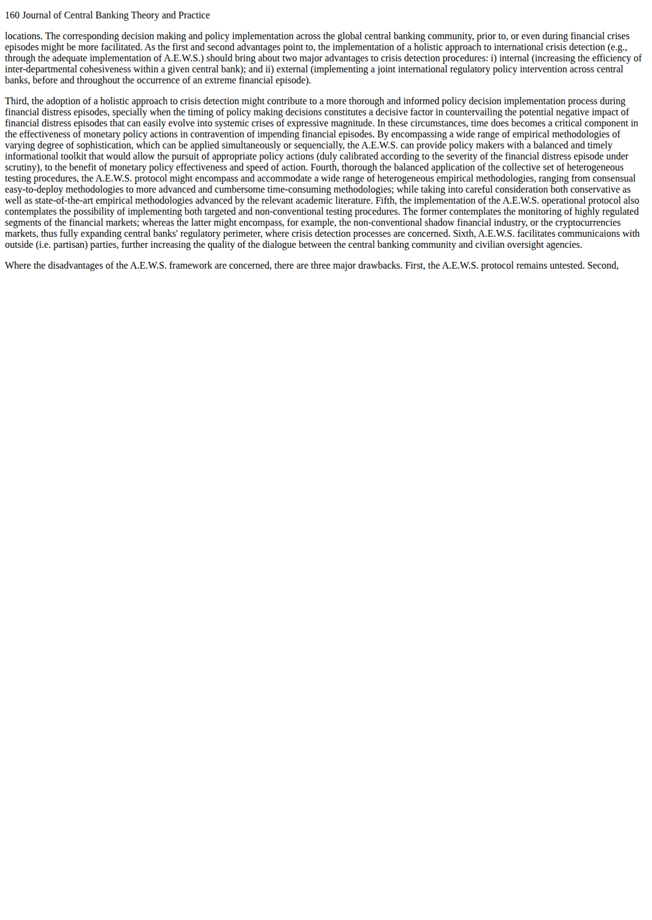160 Journal of Central Banking Theory and Practice
locations. The corresponding decision making and policy implementation across the global central banking community, prior to, or even during financial crises episodes might be more facilitated. As the first and second advantages point to, the implementation of a holistic approach to international crisis detection (e.g., through the adequate implementation of A.E.W.S.) should bring about two major advantages to crisis detection procedures: i) internal (increasing the efficiency of inter-departmental cohesiveness within a given central bank); and ii) external (implementing a joint international regulatory policy intervention across central banks, before and throughout the occurrence of an extreme financial episode).
Third, the adoption of a holistic approach to crisis detection might contribute to a more thorough and informed policy decision implementation process during financial distress episodes, specially when the timing of policy making decisions constitutes a decisive factor in countervailing the potential negative impact of financial distress episodes that can easily evolve into systemic crises of expressive magnitude. In these circumstances, time does becomes a critical component in the effectiveness of monetary policy actions in contravention of impending financial episodes. By encompassing a wide range of empirical methodologies of varying degree of sophistication, which can be applied simultaneously or sequencially, the A.E.W.S. can provide policy makers with a balanced and timely informational toolkit that would allow the pursuit of appropriate policy actions (duly calibrated according to the severity of the financial distress episode under scrutiny), to the benefit of monetary policy effectiveness and speed of action. Fourth, thorough the balanced application of the collective set of heterogeneous testing procedures, the A.E.W.S. protocol might encompass and accommodate a wide range of heterogeneous empirical methodologies, ranging from consensual easy-to-deploy methodologies to more advanced and cumbersome time-consuming methodologies; while taking into careful consideration both conservative as well as state-of-the-art empirical methodologies advanced by the relevant academic literature. Fifth, the implementation of the A.E.W.S. operational protocol also contemplates the possibility of implementing both targeted and non-conventional testing procedures. The former contemplates the monitoring of highly regulated segments of the financial markets; whereas the latter might encompass, for example, the non-conventional shadow financial industry, or the cryptocurrencies markets, thus fully expanding central banks' regulatory perimeter, where crisis detection processes are concerned. Sixth, A.E.W.S. facilitates communicaions with outside (i.e. partisan) parties, further increasing the quality of the dialogue between the central banking community and civilian oversight agencies.
Where the disadvantages of the A.E.W.S. framework are concerned, there are three major drawbacks. First, the A.E.W.S. protocol remains untested. Second,